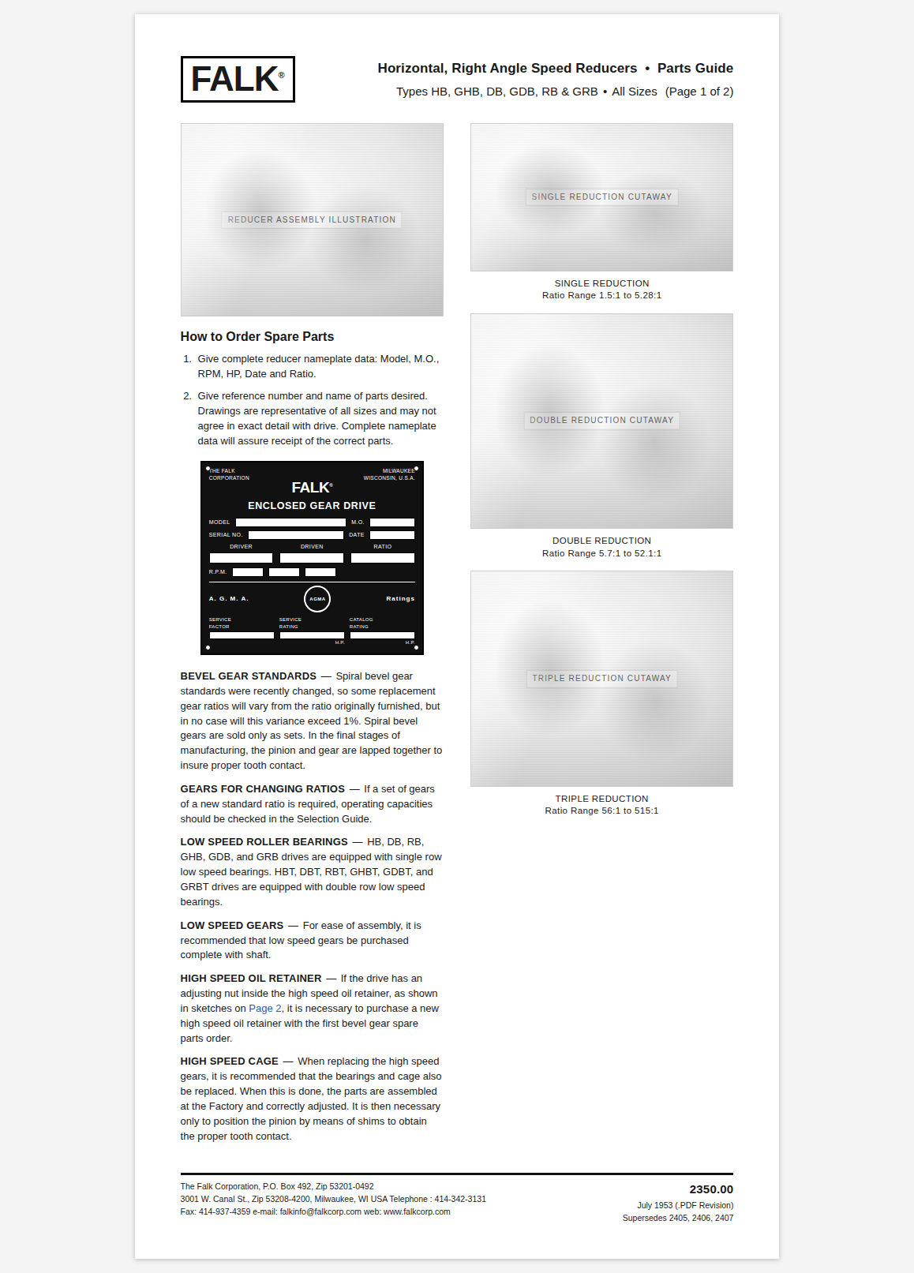FALK®
Horizontal, Right Angle Speed Reducers • Parts Guide
Types HB, GHB, DB, GDB, RB & GRB•All Sizes(Page 1 of 2)
Reducer assembly illustration
How to Order Spare Parts
Give complete reducer nameplate data: Model, M.O., RPM, HP, Date and Ratio.
Give reference number and name of parts desired. Drawings are representative of all sizes and may not agree in exact detail with drive. Complete nameplate data will assure receipt of the correct parts.
THE FALK
CORPORATION
MILWAUKEE
WISCONSIN, U.S.A.
FALK®
Enclosed Gear Drive
Model M.O.
Serial No. Date
Driver
Driven
Ratio
R.P.M.
A. G. M. A. AGMA Ratings
Service
Factor
Service
Rating
H.P.
Catalog
Rating
H.P.
BEVEL GEAR STANDARDS — Spiral bevel gear standards were recently changed, so some replacement gear ratios will vary from the ratio originally furnished, but in no case will this variance exceed 1%. Spiral bevel gears are sold only as sets. In the final stages of manufacturing, the pinion and gear are lapped together to insure proper tooth contact.
GEARS FOR CHANGING RATIOS — If a set of gears of a new standard ratio is required, operating capacities should be checked in the Selection Guide.
LOW SPEED ROLLER BEARINGS — HB, DB, RB, GHB, GDB, and GRB drives are equipped with single row low speed bearings. HBT, DBT, RBT, GHBT, GDBT, and GRBT drives are equipped with double row low speed bearings.
LOW SPEED GEARS — For ease of assembly, it is recommended that low speed gears be purchased complete with shaft.
HIGH SPEED OIL RETAINER — If the drive has an adjusting nut inside the high speed oil retainer, as shown in sketches on Page 2, it is necessary to purchase a new high speed oil retainer with the first bevel gear spare parts order.
HIGH SPEED CAGE — When replacing the high speed gears, it is recommended that the bearings and cage also be replaced. When this is done, the parts are assembled at the Factory and correctly adjusted. It is then necessary only to position the pinion by means of shims to obtain the proper tooth contact.
Single reduction cutaway
Single Reduction Ratio Range 1.5:1 to 5.28:1
Double reduction cutaway
Double Reduction Ratio Range 5.7:1 to 52.1:1
Triple reduction cutaway
Triple Reduction Ratio Range 56:1 to 515:1
The Falk Corporation, P.O. Box 492, Zip 53201-0492
3001 W. Canal St., Zip 53208-4200, Milwaukee, WI USA Telephone : 414-342-3131
Fax: 414-937-4359 e-mail: falkinfo@falkcorp.com web: www.falkcorp.com
2350.00 July 1953 (.PDF Revision)
Supersedes 2405, 2406, 2407